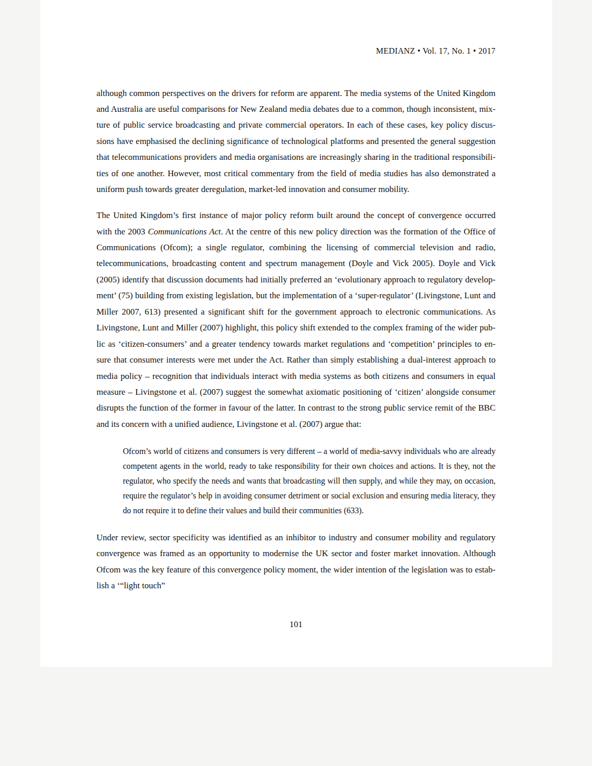MEDIANZ • Vol. 17, No. 1 • 2017
although common perspectives on the drivers for reform are apparent. The media systems of the United Kingdom and Australia are useful comparisons for New Zealand media debates due to a common, though inconsistent, mixture of public service broadcasting and private commercial operators. In each of these cases, key policy discussions have emphasised the declining significance of technological platforms and presented the general suggestion that telecommunications providers and media organisations are increasingly sharing in the traditional responsibilities of one another. However, most critical commentary from the field of media studies has also demonstrated a uniform push towards greater deregulation, market-led innovation and consumer mobility.
The United Kingdom’s first instance of major policy reform built around the concept of convergence occurred with the 2003 Communications Act. At the centre of this new policy direction was the formation of the Office of Communications (Ofcom); a single regulator, combining the licensing of commercial television and radio, telecommunications, broadcasting content and spectrum management (Doyle and Vick 2005). Doyle and Vick (2005) identify that discussion documents had initially preferred an ‘evolutionary approach to regulatory development’ (75) building from existing legislation, but the implementation of a ‘super-regulator’ (Livingstone, Lunt and Miller 2007, 613) presented a significant shift for the government approach to electronic communications. As Livingstone, Lunt and Miller (2007) highlight, this policy shift extended to the complex framing of the wider public as ‘citizen-consumers’ and a greater tendency towards market regulations and ‘competition’ principles to ensure that consumer interests were met under the Act. Rather than simply establishing a dual-interest approach to media policy – recognition that individuals interact with media systems as both citizens and consumers in equal measure – Livingstone et al. (2007) suggest the somewhat axiomatic positioning of ‘citizen’ alongside consumer disrupts the function of the former in favour of the latter. In contrast to the strong public service remit of the BBC and its concern with a unified audience, Livingstone et al. (2007) argue that:
Ofcom’s world of citizens and consumers is very different – a world of media-savvy individuals who are already competent agents in the world, ready to take responsibility for their own choices and actions. It is they, not the regulator, who specify the needs and wants that broadcasting will then supply, and while they may, on occasion, require the regulator’s help in avoiding consumer detriment or social exclusion and ensuring media literacy, they do not require it to define their values and build their communities (633).
Under review, sector specificity was identified as an inhibitor to industry and consumer mobility and regulatory convergence was framed as an opportunity to modernise the UK sector and foster market innovation. Although Ofcom was the key feature of this convergence policy moment, the wider intention of the legislation was to establish a ‘“light touch”
101